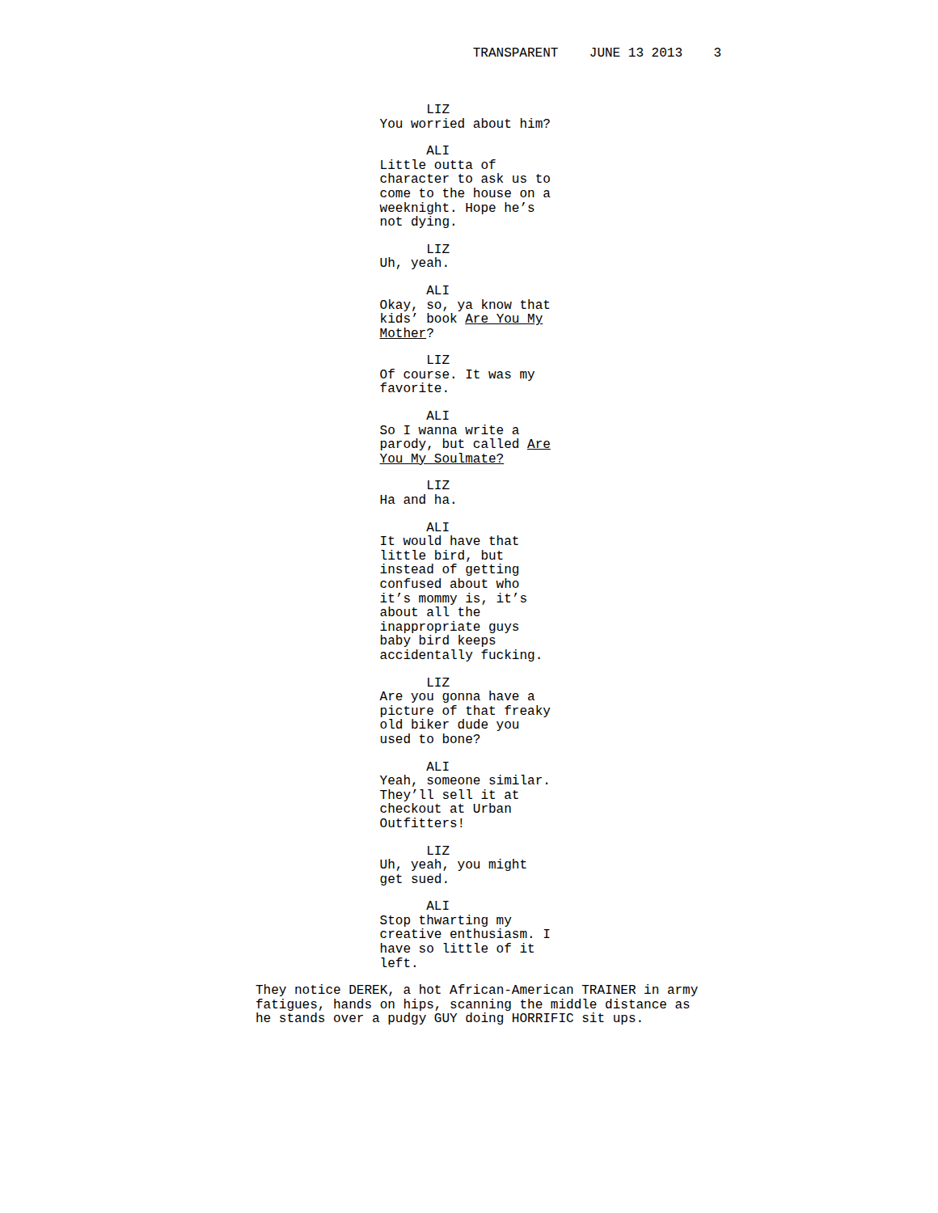TRANSPARENT JUNE 13 2013 3
LIZ
You worried about him?
ALI
Little outta of character to ask us to come to the house on a weeknight. Hope he’s not dying.
LIZ
Uh, yeah.
ALI
Okay, so, ya know that kids’ book Are You My Mother?
LIZ
Of course. It was my favorite.
ALI
So I wanna write a parody, but called Are You My Soulmate?
LIZ
Ha and ha.
ALI
It would have that little bird, but instead of getting confused about who it’s mommy is, it’s about all the inappropriate guys baby bird keeps accidentally fucking.
LIZ
Are you gonna have a picture of that freaky old biker dude you used to bone?
ALI
Yeah, someone similar. They’ll sell it at checkout at Urban Outfitters!
LIZ
Uh, yeah, you might get sued.
ALI
Stop thwarting my creative enthusiasm. I have so little of it left.
They notice DEREK, a hot African-American TRAINER in army fatigues, hands on hips, scanning the middle distance as he stands over a pudgy GUY doing HORRIFIC sit ups.